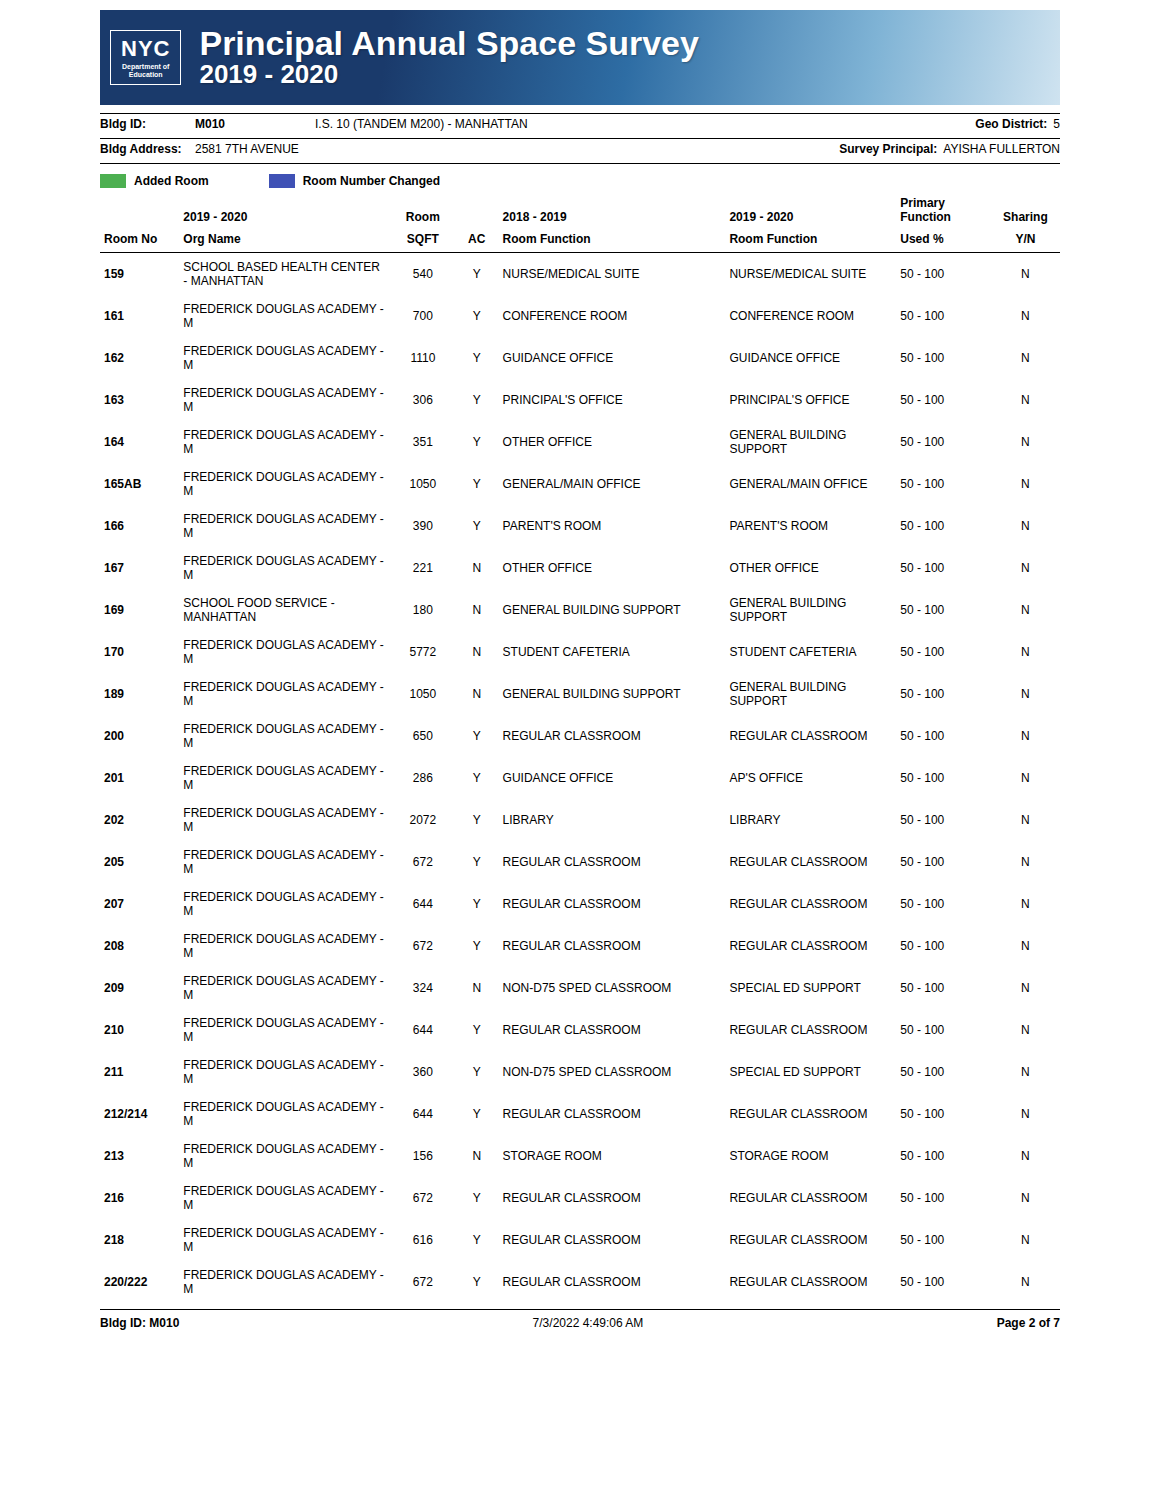NYC
Department of
Education
Principal Annual Space Survey
2019 - 2020
Bldg ID:
M010
I.S. 10 (TANDEM M200) - MANHATTAN
Geo District: 5
Bldg Address:
2581 7TH AVENUE
Survey Principal: AYISHA FULLERTON
Added Room
Room Number Changed
| | 2019 - 2020 | Room | | 2018 - 2019 | 2019 - 2020 | Primary Function | Sharing |
| --- | --- | --- | --- | --- | --- | --- | --- |
| Room No | Org Name | SQFT | AC | Room Function | Room Function | Used % | Y/N |
| 159 | SCHOOL BASED HEALTH CENTER - MANHATTAN | 540 | Y | NURSE/MEDICAL SUITE | NURSE/MEDICAL SUITE | 50 - 100 | N |
| 161 | FREDERICK DOUGLAS ACADEMY - M | 700 | Y | CONFERENCE ROOM | CONFERENCE ROOM | 50 - 100 | N |
| 162 | FREDERICK DOUGLAS ACADEMY - M | 1110 | Y | GUIDANCE OFFICE | GUIDANCE OFFICE | 50 - 100 | N |
| 163 | FREDERICK DOUGLAS ACADEMY - M | 306 | Y | PRINCIPAL'S OFFICE | PRINCIPAL'S OFFICE | 50 - 100 | N |
| 164 | FREDERICK DOUGLAS ACADEMY - M | 351 | Y | OTHER OFFICE | GENERAL BUILDING SUPPORT | 50 - 100 | N |
| 165AB | FREDERICK DOUGLAS ACADEMY - M | 1050 | Y | GENERAL/MAIN OFFICE | GENERAL/MAIN OFFICE | 50 - 100 | N |
| 166 | FREDERICK DOUGLAS ACADEMY - M | 390 | Y | PARENT'S ROOM | PARENT'S ROOM | 50 - 100 | N |
| 167 | FREDERICK DOUGLAS ACADEMY - M | 221 | N | OTHER OFFICE | OTHER OFFICE | 50 - 100 | N |
| 169 | SCHOOL FOOD SERVICE - MANHATTAN | 180 | N | GENERAL BUILDING SUPPORT | GENERAL BUILDING SUPPORT | 50 - 100 | N |
| 170 | FREDERICK DOUGLAS ACADEMY - M | 5772 | N | STUDENT CAFETERIA | STUDENT CAFETERIA | 50 - 100 | N |
| 189 | FREDERICK DOUGLAS ACADEMY - M | 1050 | N | GENERAL BUILDING SUPPORT | GENERAL BUILDING SUPPORT | 50 - 100 | N |
| 200 | FREDERICK DOUGLAS ACADEMY - M | 650 | Y | REGULAR CLASSROOM | REGULAR CLASSROOM | 50 - 100 | N |
| 201 | FREDERICK DOUGLAS ACADEMY - M | 286 | Y | GUIDANCE OFFICE | AP'S OFFICE | 50 - 100 | N |
| 202 | FREDERICK DOUGLAS ACADEMY - M | 2072 | Y | LIBRARY | LIBRARY | 50 - 100 | N |
| 205 | FREDERICK DOUGLAS ACADEMY - M | 672 | Y | REGULAR CLASSROOM | REGULAR CLASSROOM | 50 - 100 | N |
| 207 | FREDERICK DOUGLAS ACADEMY - M | 644 | Y | REGULAR CLASSROOM | REGULAR CLASSROOM | 50 - 100 | N |
| 208 | FREDERICK DOUGLAS ACADEMY - M | 672 | Y | REGULAR CLASSROOM | REGULAR CLASSROOM | 50 - 100 | N |
| 209 | FREDERICK DOUGLAS ACADEMY - M | 324 | N | NON-D75 SPED CLASSROOM | SPECIAL ED SUPPORT | 50 - 100 | N |
| 210 | FREDERICK DOUGLAS ACADEMY - M | 644 | Y | REGULAR CLASSROOM | REGULAR CLASSROOM | 50 - 100 | N |
| 211 | FREDERICK DOUGLAS ACADEMY - M | 360 | Y | NON-D75 SPED CLASSROOM | SPECIAL ED SUPPORT | 50 - 100 | N |
| 212/214 | FREDERICK DOUGLAS ACADEMY - M | 644 | Y | REGULAR CLASSROOM | REGULAR CLASSROOM | 50 - 100 | N |
| 213 | FREDERICK DOUGLAS ACADEMY - M | 156 | N | STORAGE ROOM | STORAGE ROOM | 50 - 100 | N |
| 216 | FREDERICK DOUGLAS ACADEMY - M | 672 | Y | REGULAR CLASSROOM | REGULAR CLASSROOM | 50 - 100 | N |
| 218 | FREDERICK DOUGLAS ACADEMY - M | 616 | Y | REGULAR CLASSROOM | REGULAR CLASSROOM | 50 - 100 | N |
| 220/222 | FREDERICK DOUGLAS ACADEMY - M | 672 | Y | REGULAR CLASSROOM | REGULAR CLASSROOM | 50 - 100 | N |
Bldg ID: M010
7/3/2022 4:49:06 AM
Page 2 of 7